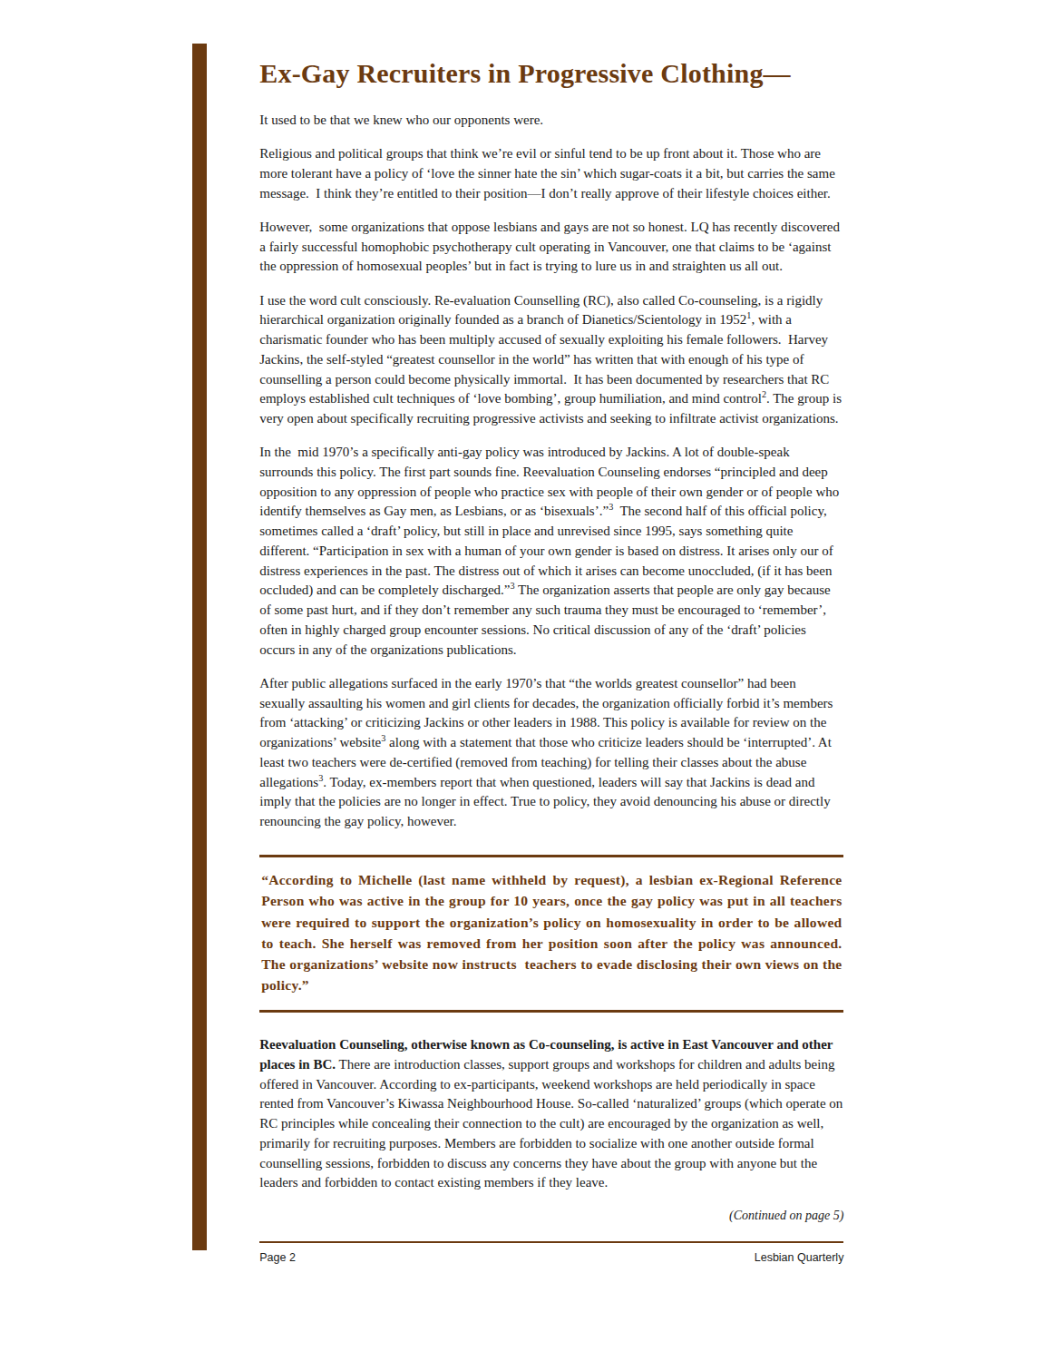Ex-Gay Recruiters in Progressive Clothing—
It used to be that we knew who our opponents were.
Religious and political groups that think we’re evil or sinful tend to be up front about it. Those who are more tolerant have a policy of ‘love the sinner hate the sin’ which sugar-coats it a bit, but carries the same message. I think they’re entitled to their position—I don’t really approve of their lifestyle choices either.
However, some organizations that oppose lesbians and gays are not so honest. LQ has recently discovered a fairly successful homophobic psychotherapy cult operating in Vancouver, one that claims to be ‘against the oppression of homosexual peoples’ but in fact is trying to lure us in and straighten us all out.
I use the word cult consciously. Re-evaluation Counselling (RC), also called Co-counseling, is a rigidly hierarchical organization originally founded as a branch of Dianetics/Scientology in 19521, with a charismatic founder who has been multiply accused of sexually exploiting his female followers. Harvey Jackins, the self-styled “greatest counsellor in the world” has written that with enough of his type of counselling a person could become physically immortal. It has been documented by researchers that RC employs established cult techniques of ‘love bombing’, group humiliation, and mind control2. The group is very open about specifically recruiting progressive activists and seeking to infiltrate activist organizations.
In the mid 1970’s a specifically anti-gay policy was introduced by Jackins. A lot of double-speak surrounds this policy. The first part sounds fine. Reevaluation Counseling endorses “principled and deep opposition to any oppression of people who practice sex with people of their own gender or of people who identify themselves as Gay men, as Lesbians, or as ‘bisexuals’.”3 The second half of this official policy, sometimes called a ‘draft’ policy, but still in place and unrevised since 1995, says something quite different. “Participation in sex with a human of your own gender is based on distress. It arises only our of distress experiences in the past. The distress out of which it arises can become unoccluded, (if it has been occluded) and can be completely discharged.”3 The organization asserts that people are only gay because of some past hurt, and if they don’t remember any such trauma they must be encouraged to ‘remember’, often in highly charged group encounter sessions. No critical discussion of any of the ‘draft’ policies occurs in any of the organizations publications.
After public allegations surfaced in the early 1970’s that “the worlds greatest counsellor” had been sexually assaulting his women and girl clients for decades, the organization officially forbid it’s members from ‘attacking’ or criticizing Jackins or other leaders in 1988. This policy is available for review on the organizations’ website3 along with a statement that those who criticize leaders should be ‘interrupted’. At least two teachers were de-certified (removed from teaching) for telling their classes about the abuse allegations3. Today, ex-members report that when questioned, leaders will say that Jackins is dead and imply that the policies are no longer in effect. True to policy, they avoid denouncing his abuse or directly renouncing the gay policy, however.
“According to Michelle (last name withheld by request), a lesbian ex-Regional Reference Person who was active in the group for 10 years, once the gay policy was put in all teachers were required to support the organization’s policy on homosexuality in order to be allowed to teach. She herself was removed from her position soon after the policy was announced. The organizations’ website now instructs teachers to evade disclosing their own views on the policy.”
Reevaluation Counseling, otherwise known as Co-counseling, is active in East Vancouver and other places in BC. There are introduction classes, support groups and workshops for children and adults being offered in Vancouver. According to ex-participants, weekend workshops are held periodically in space rented from Vancouver’s Kiwassa Neighbourhood House. So-called ‘naturalized’ groups (which operate on RC principles while concealing their connection to the cult) are encouraged by the organization as well, primarily for recruiting purposes. Members are forbidden to socialize with one another outside formal counselling sessions, forbidden to discuss any concerns they have about the group with anyone but the leaders and forbidden to contact existing members if they leave.
(Continued on page 5)
Page 2
Lesbian Quarterly